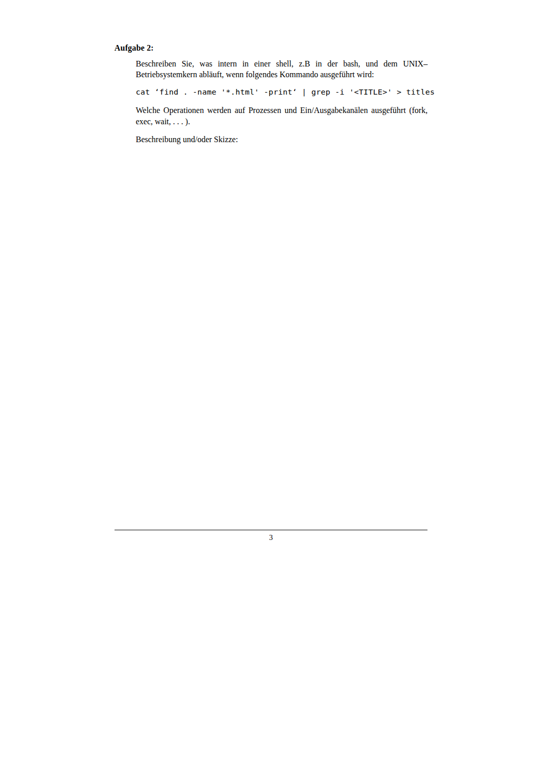Aufgabe 2:
Beschreiben Sie, was intern in einer shell, z.B in der bash, und dem UNIX–Betriebsystemkern abläuft, wenn folgendes Kommando ausgeführt wird:
cat ‘find . -name '*.html' -print‘ | grep -i '<TITLE>' > titles
Welche Operationen werden auf Prozessen und Ein/Ausgabekanälen ausgeführt (fork, exec, wait, . . . ).
Beschreibung und/oder Skizze:
3